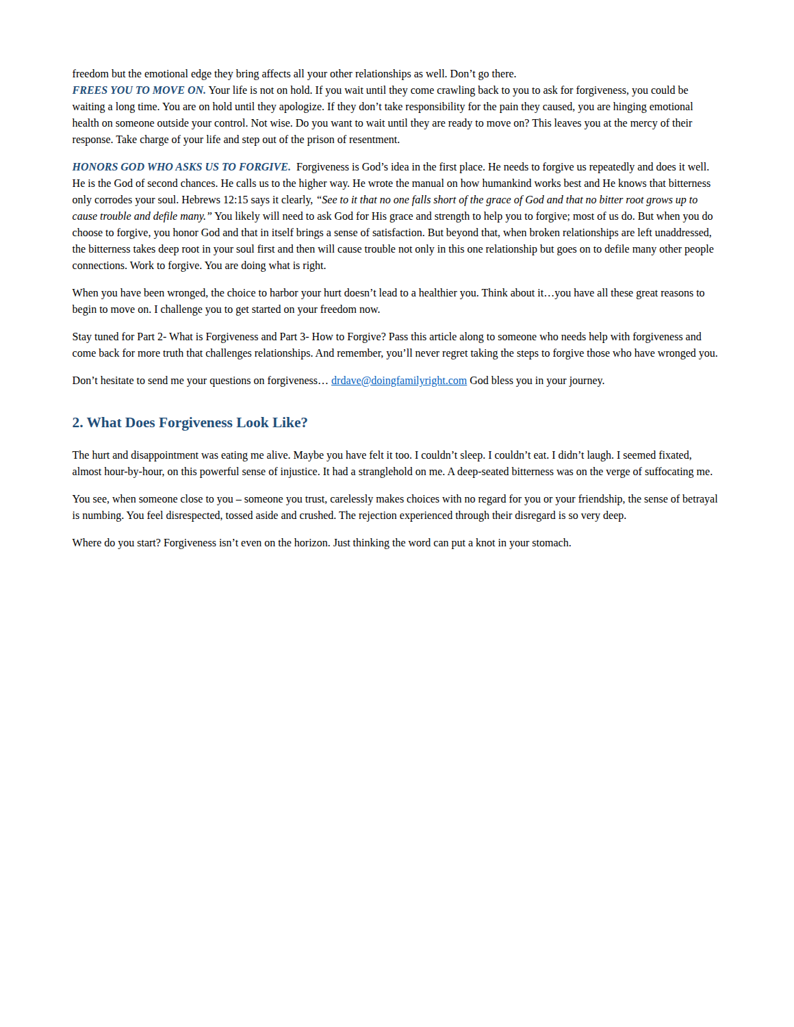freedom but the emotional edge they bring affects all your other relationships as well. Don’t go there.
FREES YOU TO MOVE ON. Your life is not on hold. If you wait until they come crawling back to you to ask for forgiveness, you could be waiting a long time. You are on hold until they apologize. If they don’t take responsibility for the pain they caused, you are hinging emotional health on someone outside your control. Not wise. Do you want to wait until they are ready to move on? This leaves you at the mercy of their response. Take charge of your life and step out of the prison of resentment.
HONORS GOD WHO ASKS US TO FORGIVE. Forgiveness is God’s idea in the first place. He needs to forgive us repeatedly and does it well. He is the God of second chances. He calls us to the higher way. He wrote the manual on how humankind works best and He knows that bitterness only corrodes your soul. Hebrews 12:15 says it clearly, “See to it that no one falls short of the grace of God and that no bitter root grows up to cause trouble and defile many.” You likely will need to ask God for His grace and strength to help you to forgive; most of us do. But when you do choose to forgive, you honor God and that in itself brings a sense of satisfaction. But beyond that, when broken relationships are left unaddressed, the bitterness takes deep root in your soul first and then will cause trouble not only in this one relationship but goes on to defile many other people connections. Work to forgive. You are doing what is right.
When you have been wronged, the choice to harbor your hurt doesn’t lead to a healthier you. Think about it…you have all these great reasons to begin to move on. I challenge you to get started on your freedom now.
Stay tuned for Part 2- What is Forgiveness and Part 3- How to Forgive? Pass this article along to someone who needs help with forgiveness and come back for more truth that challenges relationships. And remember, you’ll never regret taking the steps to forgive those who have wronged you.
Don’t hesitate to send me your questions on forgiveness… drdave@doingfamilyright.com God bless you in your journey.
2. What Does Forgiveness Look Like?
The hurt and disappointment was eating me alive. Maybe you have felt it too. I couldn’t sleep. I couldn’t eat. I didn’t laugh. I seemed fixated, almost hour-by-hour, on this powerful sense of injustice. It had a stranglehold on me. A deep-seated bitterness was on the verge of suffocating me.
You see, when someone close to you – someone you trust, carelessly makes choices with no regard for you or your friendship, the sense of betrayal is numbing. You feel disrespected, tossed aside and crushed. The rejection experienced through their disregard is so very deep.
Where do you start? Forgiveness isn’t even on the horizon. Just thinking the word can put a knot in your stomach.